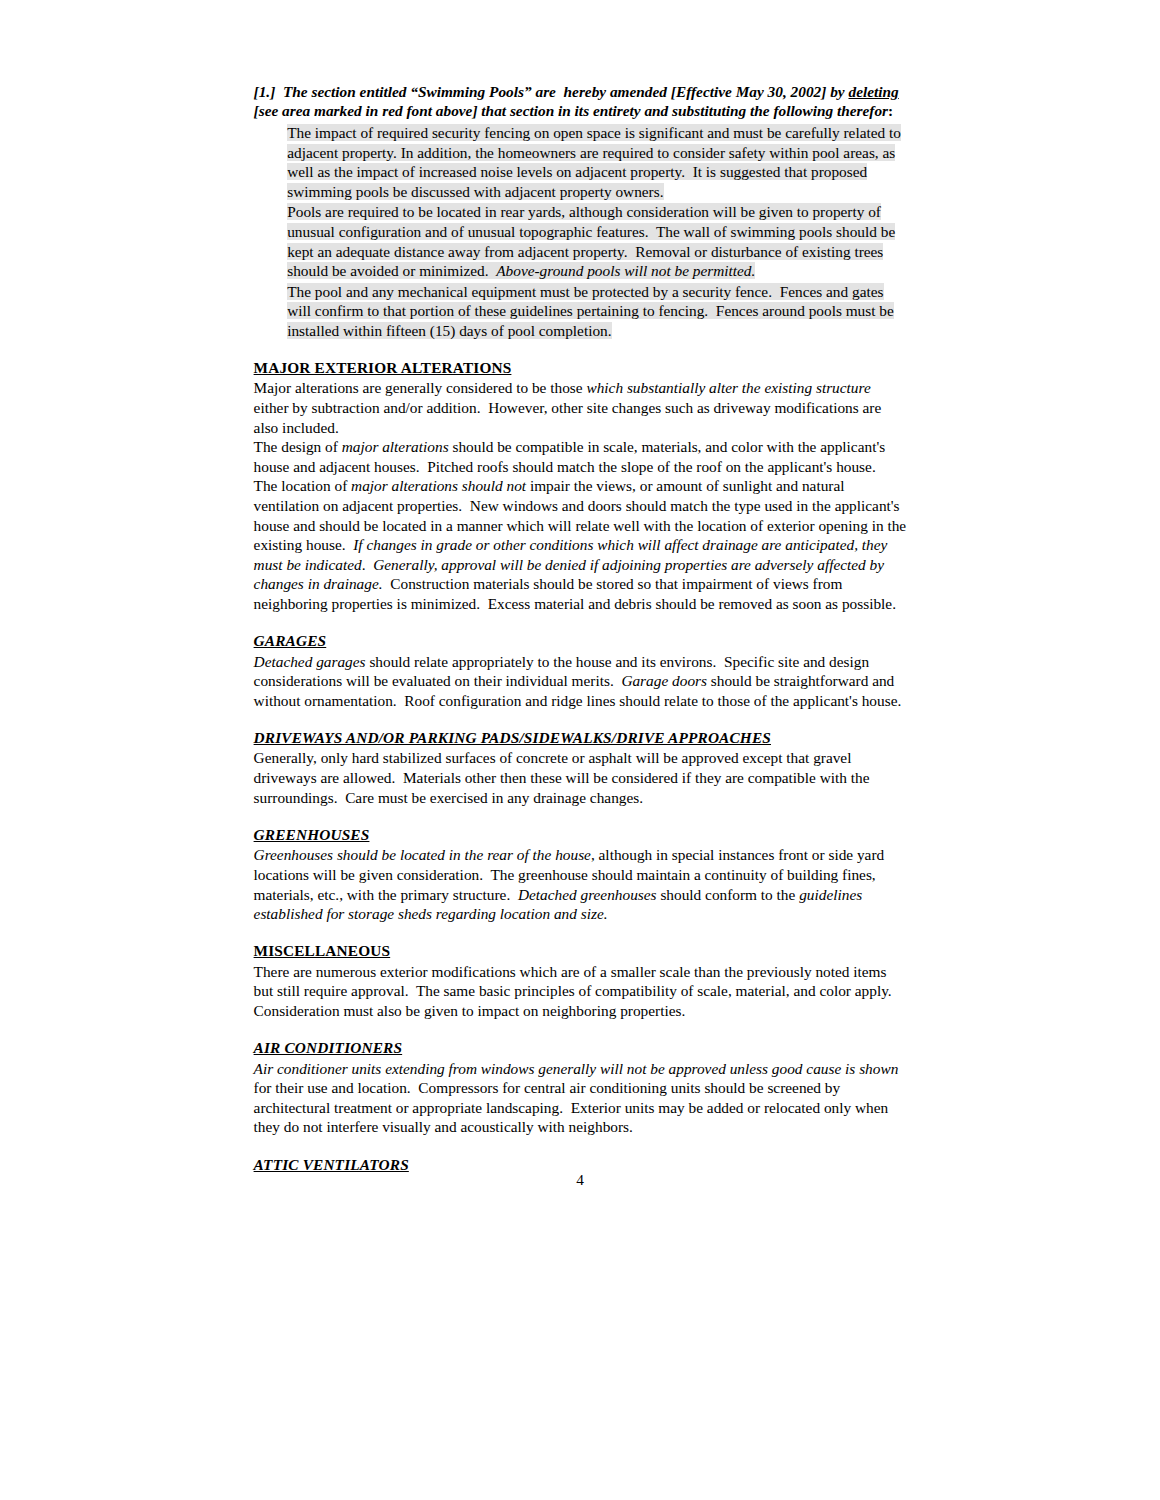[1.] The section entitled “Swimming Pools” are hereby amended [Effective May 30, 2002] by deleting [see area marked in red font above] that section in its entirety and substituting the following therefor:
The impact of required security fencing on open space is significant and must be carefully related to adjacent property. In addition, the homeowners are required to consider safety within pool areas, as well as the impact of increased noise levels on adjacent property. It is suggested that proposed swimming pools be discussed with adjacent property owners.
Pools are required to be located in rear yards, although consideration will be given to property of unusual configuration and of unusual topographic features. The wall of swimming pools should be kept an adequate distance away from adjacent property. Removal or disturbance of existing trees should be avoided or minimized. Above-ground pools will not be permitted.
The pool and any mechanical equipment must be protected by a security fence. Fences and gates will confirm to that portion of these guidelines pertaining to fencing. Fences around pools must be installed within fifteen (15) days of pool completion.
MAJOR EXTERIOR ALTERATIONS
Major alterations are generally considered to be those which substantially alter the existing structure either by subtraction and/or addition. However, other site changes such as driveway modifications are also included.
The design of major alterations should be compatible in scale, materials, and color with the applicant's house and adjacent houses. Pitched roofs should match the slope of the roof on the applicant's house. The location of major alterations should not impair the views, or amount of sunlight and natural ventilation on adjacent properties. New windows and doors should match the type used in the applicant's house and should be located in a manner which will relate well with the location of exterior opening in the existing house. If changes in grade or other conditions which will affect drainage are anticipated, they must be indicated. Generally, approval will be denied if adjoining properties are adversely affected by changes in drainage. Construction materials should be stored so that impairment of views from neighboring properties is minimized. Excess material and debris should be removed as soon as possible.
GARAGES
Detached garages should relate appropriately to the house and its environs. Specific site and design considerations will be evaluated on their individual merits. Garage doors should be straightforward and without ornamentation. Roof configuration and ridge lines should relate to those of the applicant's house.
DRIVEWAYS AND/OR PARKING PADS/SIDEWALKS/DRIVE APPROACHES
Generally, only hard stabilized surfaces of concrete or asphalt will be approved except that gravel driveways are allowed. Materials other then these will be considered if they are compatible with the surroundings. Care must be exercised in any drainage changes.
GREENHOUSES
Greenhouses should be located in the rear of the house, although in special instances front or side yard locations will be given consideration. The greenhouse should maintain a continuity of building fines, materials, etc., with the primary structure. Detached greenhouses should conform to the guidelines established for storage sheds regarding location and size.
MISCELLANEOUS
There are numerous exterior modifications which are of a smaller scale than the previously noted items but still require approval. The same basic principles of compatibility of scale, material, and color apply. Consideration must also be given to impact on neighboring properties.
AIR CONDITIONERS
Air conditioner units extending from windows generally will not be approved unless good cause is shown for their use and location. Compressors for central air conditioning units should be screened by architectural treatment or appropriate landscaping. Exterior units may be added or relocated only when they do not interfere visually and acoustically with neighbors.
ATTIC VENTILATORS
4